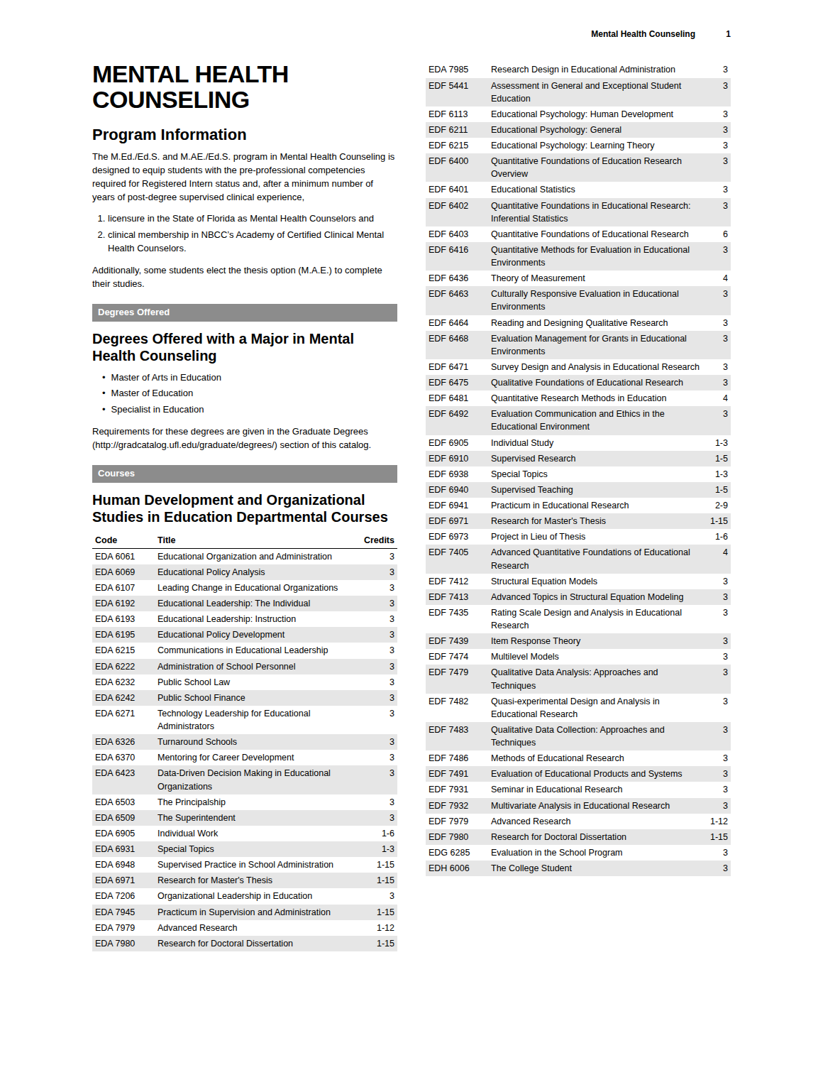Mental Health Counseling 1
MENTAL HEALTH COUNSELING
Program Information
The M.Ed./Ed.S. and M.AE./Ed.S. program in Mental Health Counseling is designed to equip students with the pre-professional competencies required for Registered Intern status and, after a minimum number of years of post-degree supervised clinical experience,
licensure in the State of Florida as Mental Health Counselors and
clinical membership in NBCC’s Academy of Certified Clinical Mental Health Counselors.
Additionally, some students elect the thesis option (M.A.E.) to complete their studies.
Degrees Offered
Degrees Offered with a Major in Mental Health Counseling
Master of Arts in Education
Master of Education
Specialist in Education
Requirements for these degrees are given in the Graduate Degrees (http://gradcatalog.ufl.edu/graduate/degrees/) section of this catalog.
Courses
Human Development and Organizational Studies in Education Departmental Courses
| Code | Title | Credits |
| --- | --- | --- |
| EDA 6061 | Educational Organization and Administration | 3 |
| EDA 6069 | Educational Policy Analysis | 3 |
| EDA 6107 | Leading Change in Educational Organizations | 3 |
| EDA 6192 | Educational Leadership: The Individual | 3 |
| EDA 6193 | Educational Leadership: Instruction | 3 |
| EDA 6195 | Educational Policy Development | 3 |
| EDA 6215 | Communications in Educational Leadership | 3 |
| EDA 6222 | Administration of School Personnel | 3 |
| EDA 6232 | Public School Law | 3 |
| EDA 6242 | Public School Finance | 3 |
| EDA 6271 | Technology Leadership for Educational Administrators | 3 |
| EDA 6326 | Turnaround Schools | 3 |
| EDA 6370 | Mentoring for Career Development | 3 |
| EDA 6423 | Data-Driven Decision Making in Educational Organizations | 3 |
| EDA 6503 | The Principalship | 3 |
| EDA 6509 | The Superintendent | 3 |
| EDA 6905 | Individual Work | 1-6 |
| EDA 6931 | Special Topics | 1-3 |
| EDA 6948 | Supervised Practice in School Administration | 1-15 |
| EDA 6971 | Research for Master's Thesis | 1-15 |
| EDA 7206 | Organizational Leadership in Education | 3 |
| EDA 7945 | Practicum in Supervision and Administration | 1-15 |
| EDA 7979 | Advanced Research | 1-12 |
| EDA 7980 | Research for Doctoral Dissertation | 1-15 |
| EDA 7985 | Research Design in Educational Administration | 3 |
| EDF 5441 | Assessment in General and Exceptional Student Education | 3 |
| EDF 6113 | Educational Psychology: Human Development | 3 |
| EDF 6211 | Educational Psychology: General | 3 |
| EDF 6215 | Educational Psychology: Learning Theory | 3 |
| EDF 6400 | Quantitative Foundations of Education Research Overview | 3 |
| EDF 6401 | Educational Statistics | 3 |
| EDF 6402 | Quantitative Foundations in Educational Research: Inferential Statistics | 3 |
| EDF 6403 | Quantitative Foundations of Educational Research | 6 |
| EDF 6416 | Quantitative Methods for Evaluation in Educational Environments | 3 |
| EDF 6436 | Theory of Measurement | 4 |
| EDF 6463 | Culturally Responsive Evaluation in Educational Environments | 3 |
| EDF 6464 | Reading and Designing Qualitative Research | 3 |
| EDF 6468 | Evaluation Management for Grants in Educational Environments | 3 |
| EDF 6471 | Survey Design and Analysis in Educational Research | 3 |
| EDF 6475 | Qualitative Foundations of Educational Research | 3 |
| EDF 6481 | Quantitative Research Methods in Education | 4 |
| EDF 6492 | Evaluation Communication and Ethics in the Educational Environment | 3 |
| EDF 6905 | Individual Study | 1-3 |
| EDF 6910 | Supervised Research | 1-5 |
| EDF 6938 | Special Topics | 1-3 |
| EDF 6940 | Supervised Teaching | 1-5 |
| EDF 6941 | Practicum in Educational Research | 2-9 |
| EDF 6971 | Research for Master's Thesis | 1-15 |
| EDF 6973 | Project in Lieu of Thesis | 1-6 |
| EDF 7405 | Advanced Quantitative Foundations of Educational Research | 4 |
| EDF 7412 | Structural Equation Models | 3 |
| EDF 7413 | Advanced Topics in Structural Equation Modeling | 3 |
| EDF 7435 | Rating Scale Design and Analysis in Educational Research | 3 |
| EDF 7439 | Item Response Theory | 3 |
| EDF 7474 | Multilevel Models | 3 |
| EDF 7479 | Qualitative Data Analysis: Approaches and Techniques | 3 |
| EDF 7482 | Quasi-experimental Design and Analysis in Educational Research | 3 |
| EDF 7483 | Qualitative Data Collection: Approaches and Techniques | 3 |
| EDF 7486 | Methods of Educational Research | 3 |
| EDF 7491 | Evaluation of Educational Products and Systems | 3 |
| EDF 7931 | Seminar in Educational Research | 3 |
| EDF 7932 | Multivariate Analysis in Educational Research | 3 |
| EDF 7979 | Advanced Research | 1-12 |
| EDF 7980 | Research for Doctoral Dissertation | 1-15 |
| EDG 6285 | Evaluation in the School Program | 3 |
| EDH 6006 | The College Student | 3 |